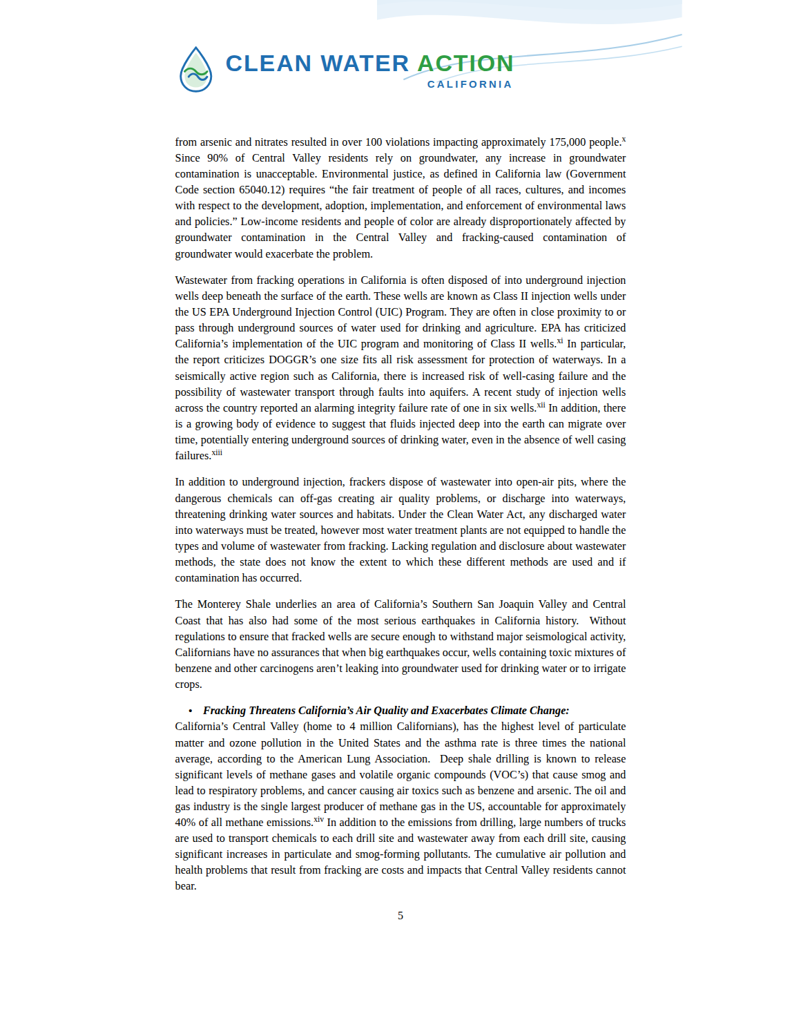CLEAN WATER ACTION
CALIFORNIA
from arsenic and nitrates resulted in over 100 violations impacting approximately 175,000 people.x Since 90% of Central Valley residents rely on groundwater, any increase in groundwater contamination is unacceptable. Environmental justice, as defined in California law (Government Code section 65040.12) requires “the fair treatment of people of all races, cultures, and incomes with respect to the development, adoption, implementation, and enforcement of environmental laws and policies.” Low-income residents and people of color are already disproportionately affected by groundwater contamination in the Central Valley and fracking-caused contamination of groundwater would exacerbate the problem.
Wastewater from fracking operations in California is often disposed of into underground injection wells deep beneath the surface of the earth. These wells are known as Class II injection wells under the US EPA Underground Injection Control (UIC) Program. They are often in close proximity to or pass through underground sources of water used for drinking and agriculture. EPA has criticized California’s implementation of the UIC program and monitoring of Class II wells.xi In particular, the report criticizes DOGGR’s one size fits all risk assessment for protection of waterways. In a seismically active region such as California, there is increased risk of well-casing failure and the possibility of wastewater transport through faults into aquifers. A recent study of injection wells across the country reported an alarming integrity failure rate of one in six wells.xii In addition, there is a growing body of evidence to suggest that fluids injected deep into the earth can migrate over time, potentially entering underground sources of drinking water, even in the absence of well casing failures.xiii
In addition to underground injection, frackers dispose of wastewater into open-air pits, where the dangerous chemicals can off-gas creating air quality problems, or discharge into waterways, threatening drinking water sources and habitats. Under the Clean Water Act, any discharged water into waterways must be treated, however most water treatment plants are not equipped to handle the types and volume of wastewater from fracking. Lacking regulation and disclosure about wastewater methods, the state does not know the extent to which these different methods are used and if contamination has occurred.
The Monterey Shale underlies an area of California’s Southern San Joaquin Valley and Central Coast that has also had some of the most serious earthquakes in California history. Without regulations to ensure that fracked wells are secure enough to withstand major seismological activity, Californians have no assurances that when big earthquakes occur, wells containing toxic mixtures of benzene and other carcinogens aren’t leaking into groundwater used for drinking water or to irrigate crops.
Fracking Threatens California’s Air Quality and Exacerbates Climate Change:
California’s Central Valley (home to 4 million Californians), has the highest level of particulate matter and ozone pollution in the United States and the asthma rate is three times the national average, according to the American Lung Association. Deep shale drilling is known to release significant levels of methane gases and volatile organic compounds (VOC’s) that cause smog and lead to respiratory problems, and cancer causing air toxics such as benzene and arsenic. The oil and gas industry is the single largest producer of methane gas in the US, accountable for approximately 40% of all methane emissions.xiv In addition to the emissions from drilling, large numbers of trucks are used to transport chemicals to each drill site and wastewater away from each drill site, causing significant increases in particulate and smog-forming pollutants. The cumulative air pollution and health problems that result from fracking are costs and impacts that Central Valley residents cannot bear.
5